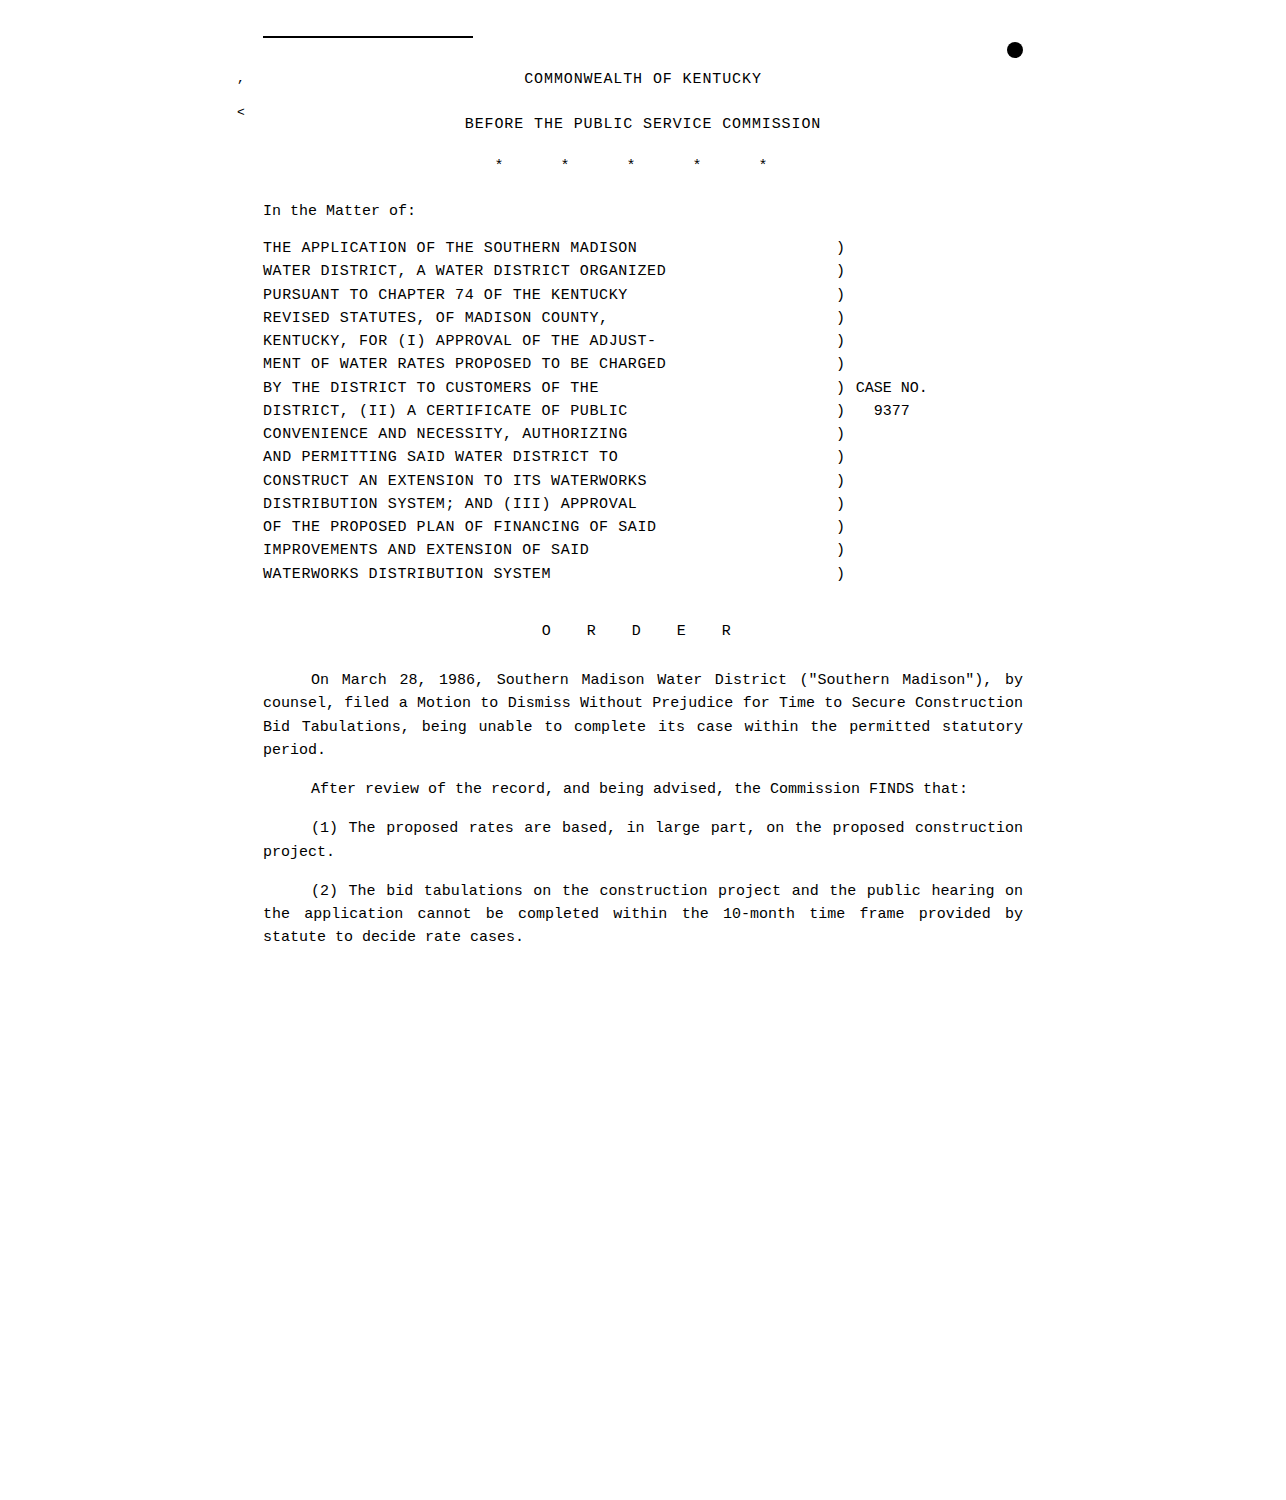,
<
COMMONWEALTH OF KENTUCKY
BEFORE THE PUBLIC SERVICE COMMISSION
* * * * *
In the Matter of:
| THE APPLICATION OF THE SOUTHERN MADISON WATER DISTRICT, A WATER DISTRICT ORGANIZED PURSUANT TO CHAPTER 74 OF THE KENTUCKY REVISED STATUTES, OF MADISON COUNTY, KENTUCKY, FOR (I) APPROVAL OF THE ADJUST- MENT OF WATER RATES PROPOSED TO BE CHARGED BY THE DISTRICT TO CUSTOMERS OF THE DISTRICT, (II) A CERTIFICATE OF PUBLIC CONVENIENCE AND NECESSITY, AUTHORIZING AND PERMITTING SAID WATER DISTRICT TO CONSTRUCT AN EXTENSION TO ITS WATERWORKS DISTRIBUTION SYSTEM; AND (III) APPROVAL OF THE PROPOSED PLAN OF FINANCING OF SAID IMPROVEMENTS AND EXTENSION OF SAID WATERWORKS DISTRIBUTION SYSTEM | ) ) ) ) ) ) ) ) ) ) ) ) ) ) ) | CASE NO. 9377 |
O R D E R
On March 28, 1986, Southern Madison Water District ("Southern Madison"), by counsel, filed a Motion to Dismiss Without Prejudice for Time to Secure Construction Bid Tabulations, being unable to complete its case within the permitted statutory period.
After review of the record, and being advised, the Commission FINDS that:
(1) The proposed rates are based, in large part, on the proposed construction project.
(2) The bid tabulations on the construction project and the public hearing on the application cannot be completed within the 10-month time frame provided by statute to decide rate cases.